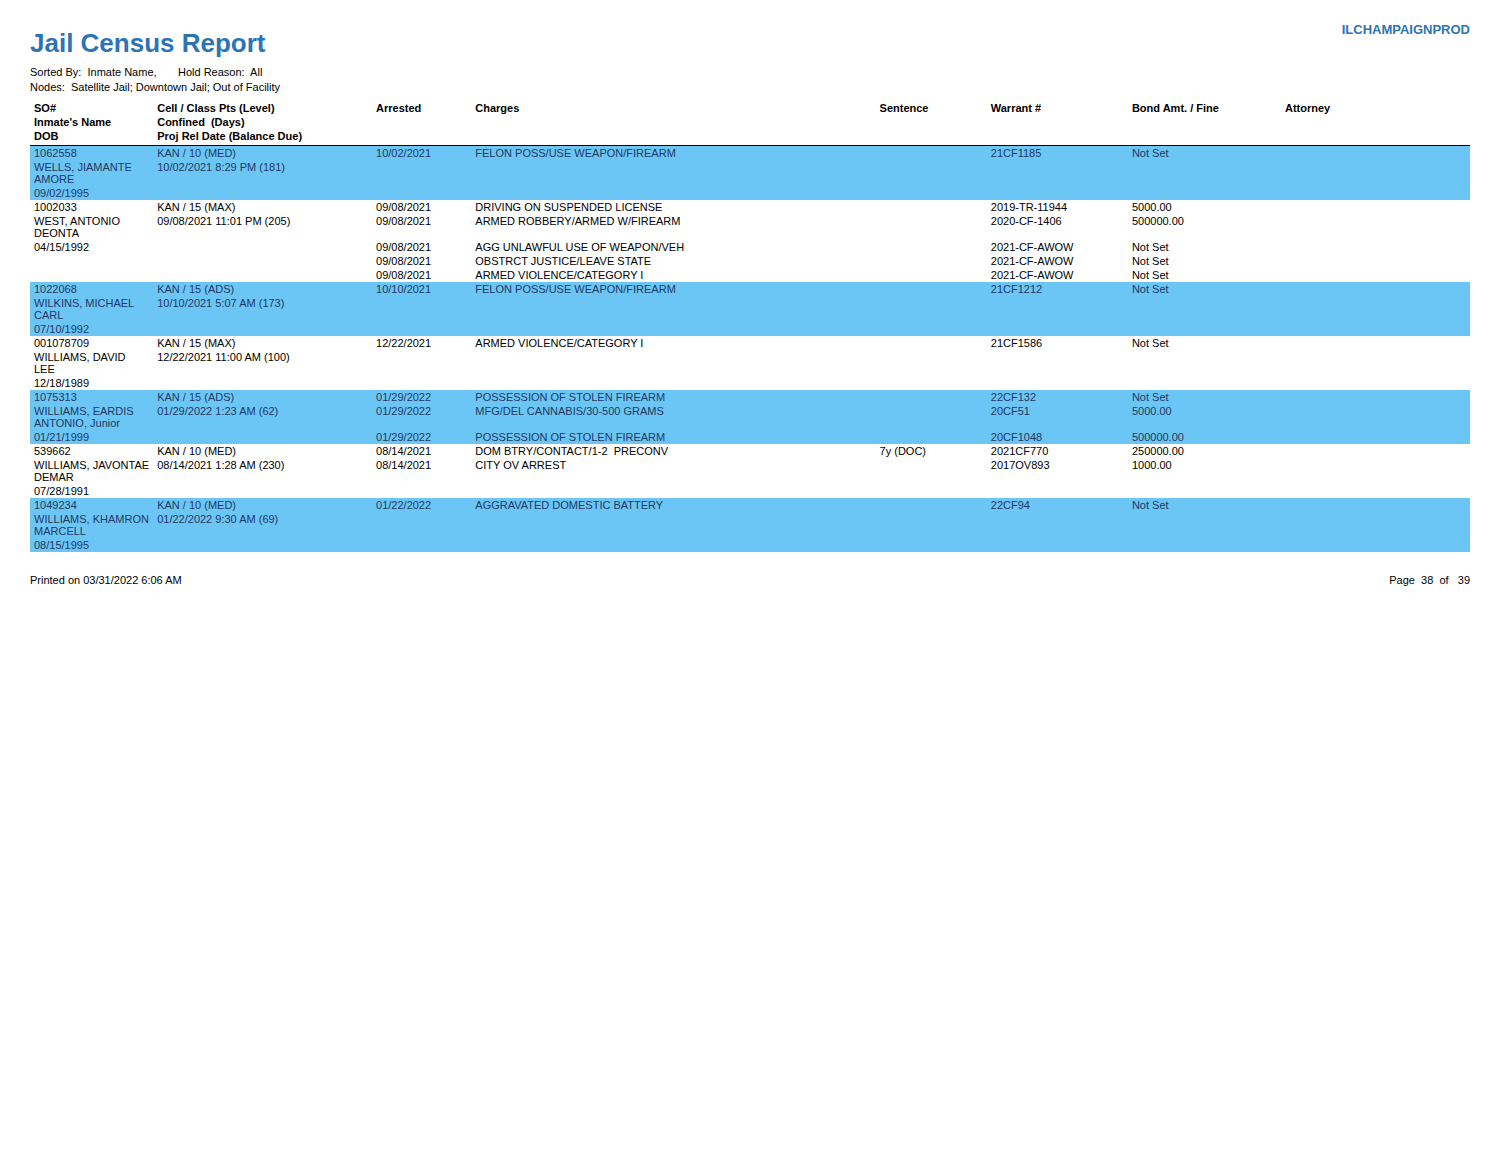ILCHAMPAIGNPROD
Jail Census Report
Sorted By: Inmate Name, Hold Reason: All
Nodes: Satellite Jail; Downtown Jail; Out of Facility
| SO# | Cell / Class Pts (Level) | Arrested | Charges | Sentence | Warrant # | Bond Amt. / Fine | Attorney |
| --- | --- | --- | --- | --- | --- | --- | --- |
| Inmate's Name | Confined (Days) | | | | | | |
| DOB | Proj Rel Date (Balance Due) | | | | | | |
| 1062558 | KAN / 10 (MED) | 10/02/2021 | FELON POSS/USE WEAPON/FIREARM | | 21CF1185 | Not Set | |
| WELLS, JIAMANTE AMORE | 10/02/2021 8:29 PM (181) | | | | | | |
| 09/02/1995 | | | | | | | |
| 1002033 | KAN / 15 (MAX) | 09/08/2021 | DRIVING ON SUSPENDED LICENSE | | 2019-TR-11944 | 5000.00 | |
| WEST, ANTONIO DEONTA | 09/08/2021 11:01 PM (205) | 09/08/2021 | ARMED ROBBERY/ARMED W/FIREARM | | 2020-CF-1406 | 500000.00 | |
| 04/15/1992 | | 09/08/2021 | AGG UNLAWFUL USE OF WEAPON/VEH | | 2021-CF-AWOW | Not Set | |
| | | 09/08/2021 | OBSTRCT JUSTICE/LEAVE STATE | | 2021-CF-AWOW | Not Set | |
| | | 09/08/2021 | ARMED VIOLENCE/CATEGORY I | | 2021-CF-AWOW | Not Set | |
| 1022068 | KAN / 15 (ADS) | 10/10/2021 | FELON POSS/USE WEAPON/FIREARM | | 21CF1212 | Not Set | |
| WILKINS, MICHAEL CARL | 10/10/2021 5:07 AM (173) | | | | | | |
| 07/10/1992 | | | | | | | |
| 001078709 | KAN / 15 (MAX) | 12/22/2021 | ARMED VIOLENCE/CATEGORY I | | 21CF1586 | Not Set | |
| WILLIAMS, DAVID LEE | 12/22/2021 11:00 AM (100) | | | | | | |
| 12/18/1989 | | | | | | | |
| 1075313 | KAN / 15 (ADS) | 01/29/2022 | POSSESSION OF STOLEN FIREARM | | 22CF132 | Not Set | |
| WILLIAMS, EARDIS ANTONIO, Junior | 01/29/2022 1:23 AM (62) | 01/29/2022 | MFG/DEL CANNABIS/30-500 GRAMS | | 20CF51 | 5000.00 | |
| 01/21/1999 | | 01/29/2022 | POSSESSION OF STOLEN FIREARM | | 20CF1048 | 500000.00 | |
| 539662 | KAN / 10 (MED) | 08/14/2021 | DOM BTRY/CONTACT/1-2 PRECONV | 7y (DOC) | 2021CF770 | 250000.00 | |
| WILLIAMS, JAVONTAE DEMAR | 08/14/2021 1:28 AM (230) | 08/14/2021 | CITY OV ARREST | | 2017OV893 | 1000.00 | |
| 07/28/1991 | | | | | | | |
| 1049234 | KAN / 10 (MED) | 01/22/2022 | AGGRAVATED DOMESTIC BATTERY | | 22CF94 | Not Set | |
| WILLIAMS, KHAMRON MARCELL | 01/22/2022 9:30 AM (69) | | | | | | |
| 08/15/1995 | | | | | | | |
Printed on 03/31/2022 6:06 AM Page 38 of 39